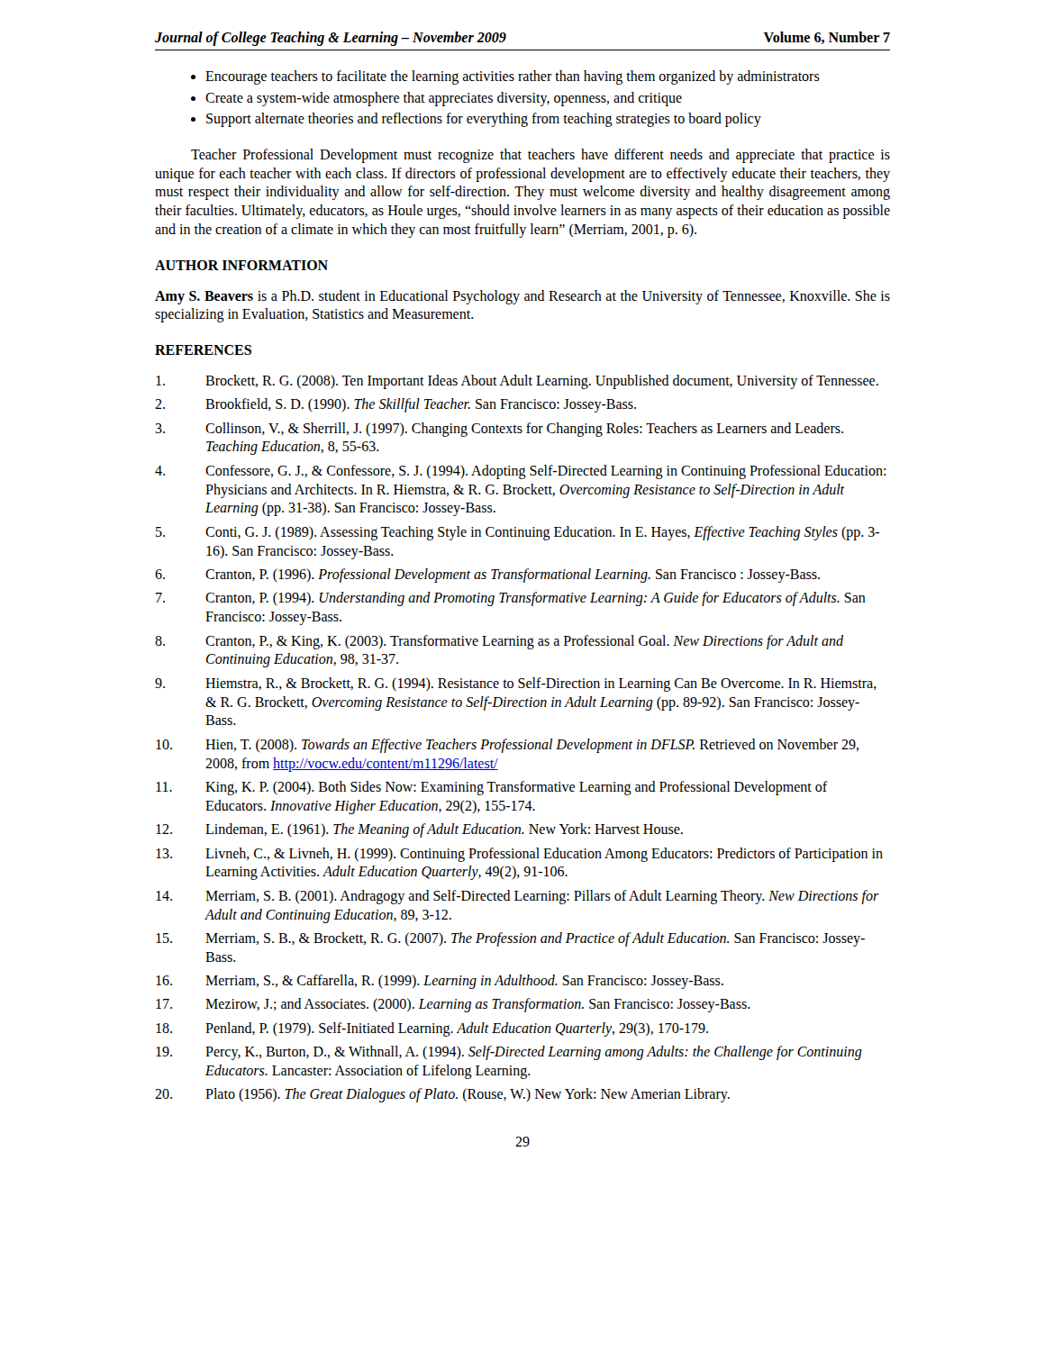Journal of College Teaching & Learning – November 2009 Volume 6, Number 7
Encourage teachers to facilitate the learning activities rather than having them organized by administrators
Create a system-wide atmosphere that appreciates diversity, openness, and critique
Support alternate theories and reflections for everything from teaching strategies to board policy
Teacher Professional Development must recognize that teachers have different needs and appreciate that practice is unique for each teacher with each class. If directors of professional development are to effectively educate their teachers, they must respect their individuality and allow for self-direction. They must welcome diversity and healthy disagreement among their faculties. Ultimately, educators, as Houle urges, “should involve learners in as many aspects of their education as possible and in the creation of a climate in which they can most fruitfully learn” (Merriam, 2001, p. 6).
Author Information
Amy S. Beavers is a Ph.D. student in Educational Psychology and Research at the University of Tennessee, Knoxville. She is specializing in Evaluation, Statistics and Measurement.
References
Brockett, R. G. (2008). Ten Important Ideas About Adult Learning. Unpublished document, University of Tennessee.
Brookfield, S. D. (1990). The Skillful Teacher. San Francisco: Jossey-Bass.
Collinson, V., & Sherrill, J. (1997). Changing Contexts for Changing Roles: Teachers as Learners and Leaders. Teaching Education, 8, 55-63.
Confessore, G. J., & Confessore, S. J. (1994). Adopting Self-Directed Learning in Continuing Professional Education: Physicians and Architects. In R. Hiemstra, & R. G. Brockett, Overcoming Resistance to Self-Direction in Adult Learning (pp. 31-38). San Francisco: Jossey-Bass.
Conti, G. J. (1989). Assessing Teaching Style in Continuing Education. In E. Hayes, Effective Teaching Styles (pp. 3-16). San Francisco: Jossey-Bass.
Cranton, P. (1996). Professional Development as Transformational Learning. San Francisco : Jossey-Bass.
Cranton, P. (1994). Understanding and Promoting Transformative Learning: A Guide for Educators of Adults. San Francisco: Jossey-Bass.
Cranton, P., & King, K. (2003). Transformative Learning as a Professional Goal. New Directions for Adult and Continuing Education, 98, 31-37.
Hiemstra, R., & Brockett, R. G. (1994). Resistance to Self-Direction in Learning Can Be Overcome. In R. Hiemstra, & R. G. Brockett, Overcoming Resistance to Self-Direction in Adult Learning (pp. 89-92). San Francisco: Jossey-Bass.
Hien, T. (2008). Towards an Effective Teachers Professional Development in DFLSP. Retrieved on November 29, 2008, from http://vocw.edu/content/m11296/latest/
King, K. P. (2004). Both Sides Now: Examining Transformative Learning and Professional Development of Educators. Innovative Higher Education, 29(2), 155-174.
Lindeman, E. (1961). The Meaning of Adult Education. New York: Harvest House.
Livneh, C., & Livneh, H. (1999). Continuing Professional Education Among Educators: Predictors of Participation in Learning Activities. Adult Education Quarterly, 49(2), 91-106.
Merriam, S. B. (2001). Andragogy and Self-Directed Learning: Pillars of Adult Learning Theory. New Directions for Adult and Continuing Education, 89, 3-12.
Merriam, S. B., & Brockett, R. G. (2007). The Profession and Practice of Adult Education. San Francisco: Jossey-Bass.
Merriam, S., & Caffarella, R. (1999). Learning in Adulthood. San Francisco: Jossey-Bass.
Mezirow, J.; and Associates. (2000). Learning as Transformation. San Francisco: Jossey-Bass.
Penland, P. (1979). Self-Initiated Learning. Adult Education Quarterly, 29(3), 170-179.
Percy, K., Burton, D., & Withnall, A. (1994). Self-Directed Learning among Adults: the Challenge for Continuing Educators. Lancaster: Association of Lifelong Learning.
Plato (1956). The Great Dialogues of Plato. (Rouse, W.) New York: New Amerian Library.
29